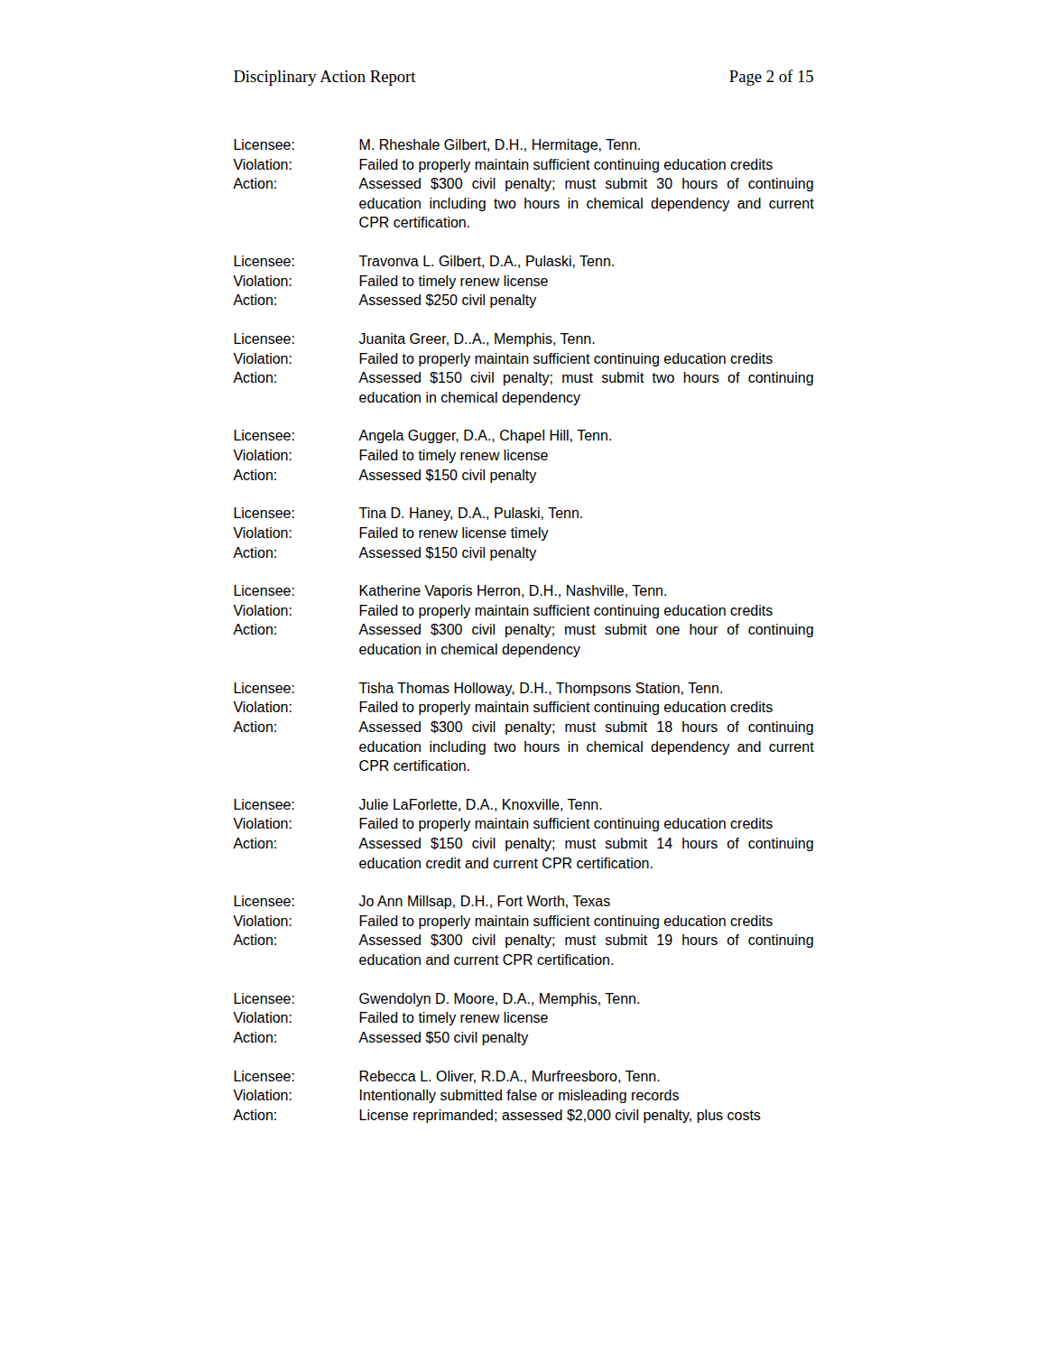Disciplinary Action Report
Page 2 of 15
| Licensee: | M. Rheshale Gilbert, D.H., Hermitage, Tenn. |
| Violation: | Failed to properly maintain sufficient continuing education credits |
| Action: | Assessed $300 civil penalty; must submit 30 hours of continuing education including two hours in chemical dependency and current CPR certification. |
| Licensee: | Travonva L. Gilbert, D.A., Pulaski, Tenn. |
| Violation: | Failed to timely renew license |
| Action: | Assessed $250 civil penalty |
| Licensee: | Juanita Greer, D..A., Memphis, Tenn. |
| Violation: | Failed to properly maintain sufficient continuing education credits |
| Action: | Assessed $150 civil penalty; must submit two hours of continuing education in chemical dependency |
| Licensee: | Angela Gugger, D.A., Chapel Hill, Tenn. |
| Violation: | Failed to timely renew license |
| Action: | Assessed $150 civil penalty |
| Licensee: | Tina D. Haney, D.A., Pulaski, Tenn. |
| Violation: | Failed to renew license timely |
| Action: | Assessed $150 civil penalty |
| Licensee: | Katherine Vaporis Herron, D.H., Nashville, Tenn. |
| Violation: | Failed to properly maintain sufficient continuing education credits |
| Action: | Assessed $300 civil penalty; must submit one hour of continuing education in chemical dependency |
| Licensee: | Tisha Thomas Holloway, D.H., Thompsons Station, Tenn. |
| Violation: | Failed to properly maintain sufficient continuing education credits |
| Action: | Assessed $300 civil penalty; must submit 18 hours of continuing education including two hours in chemical dependency and current CPR certification. |
| Licensee: | Julie LaForlette, D.A., Knoxville, Tenn. |
| Violation: | Failed to properly maintain sufficient continuing education credits |
| Action: | Assessed $150 civil penalty; must submit 14 hours of continuing education credit and current CPR certification. |
| Licensee: | Jo Ann Millsap, D.H., Fort Worth, Texas |
| Violation: | Failed to properly maintain sufficient continuing education credits |
| Action: | Assessed $300 civil penalty; must submit 19 hours of continuing education and current CPR certification. |
| Licensee: | Gwendolyn D. Moore, D.A., Memphis, Tenn. |
| Violation: | Failed to timely renew license |
| Action: | Assessed $50 civil penalty |
| Licensee: | Rebecca L. Oliver, R.D.A., Murfreesboro, Tenn. |
| Violation: | Intentionally submitted false or misleading records |
| Action: | License reprimanded; assessed $2,000 civil penalty, plus costs |